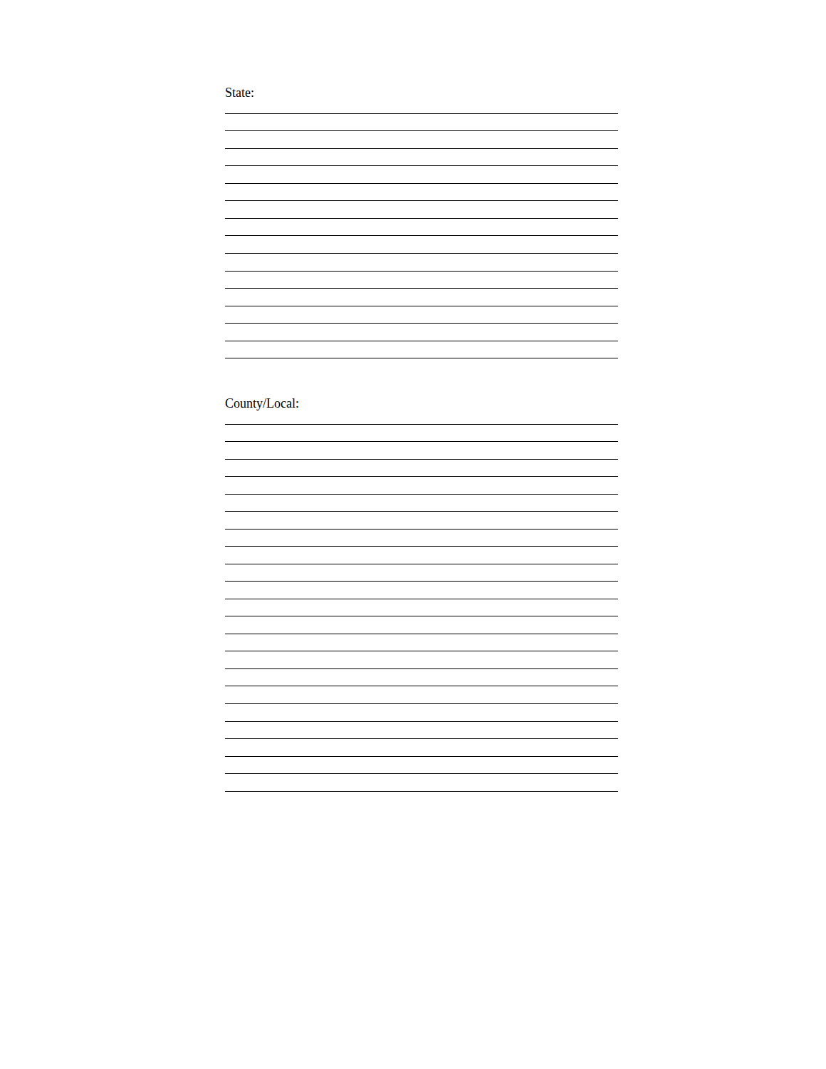State:
County/Local: